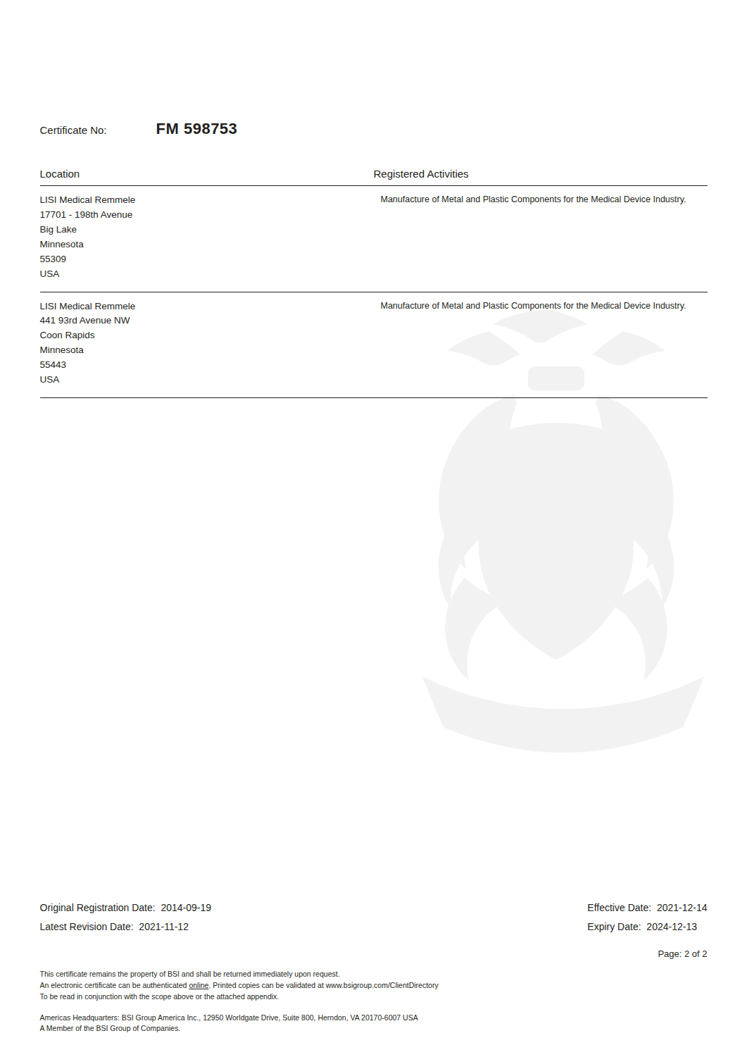Certificate No: FM 598753
| Location | Registered Activities |
| --- | --- |
| LISI Medical Remmele 17701 - 198th Avenue Big Lake Minnesota 55309 USA | Manufacture of Metal and Plastic Components for the Medical Device Industry. |
| LISI Medical Remmele 441 93rd Avenue NW Coon Rapids Minnesota 55443 USA | Manufacture of Metal and Plastic Components for the Medical Device Industry. |
Original Registration Date: 2014-09-19
Latest Revision Date: 2021-11-12
Effective Date: 2021-12-14
Expiry Date: 2024-12-13
Page: 2 of 2
This certificate remains the property of BSI and shall be returned immediately upon request.
An electronic certificate can be authenticated online. Printed copies can be validated at www.bsigroup.com/ClientDirectory
To be read in conjunction with the scope above or the attached appendix.
Americas Headquarters: BSI Group America Inc., 12950 Worldgate Drive, Suite 800, Herndon, VA 20170-6007 USA
A Member of the BSI Group of Companies.